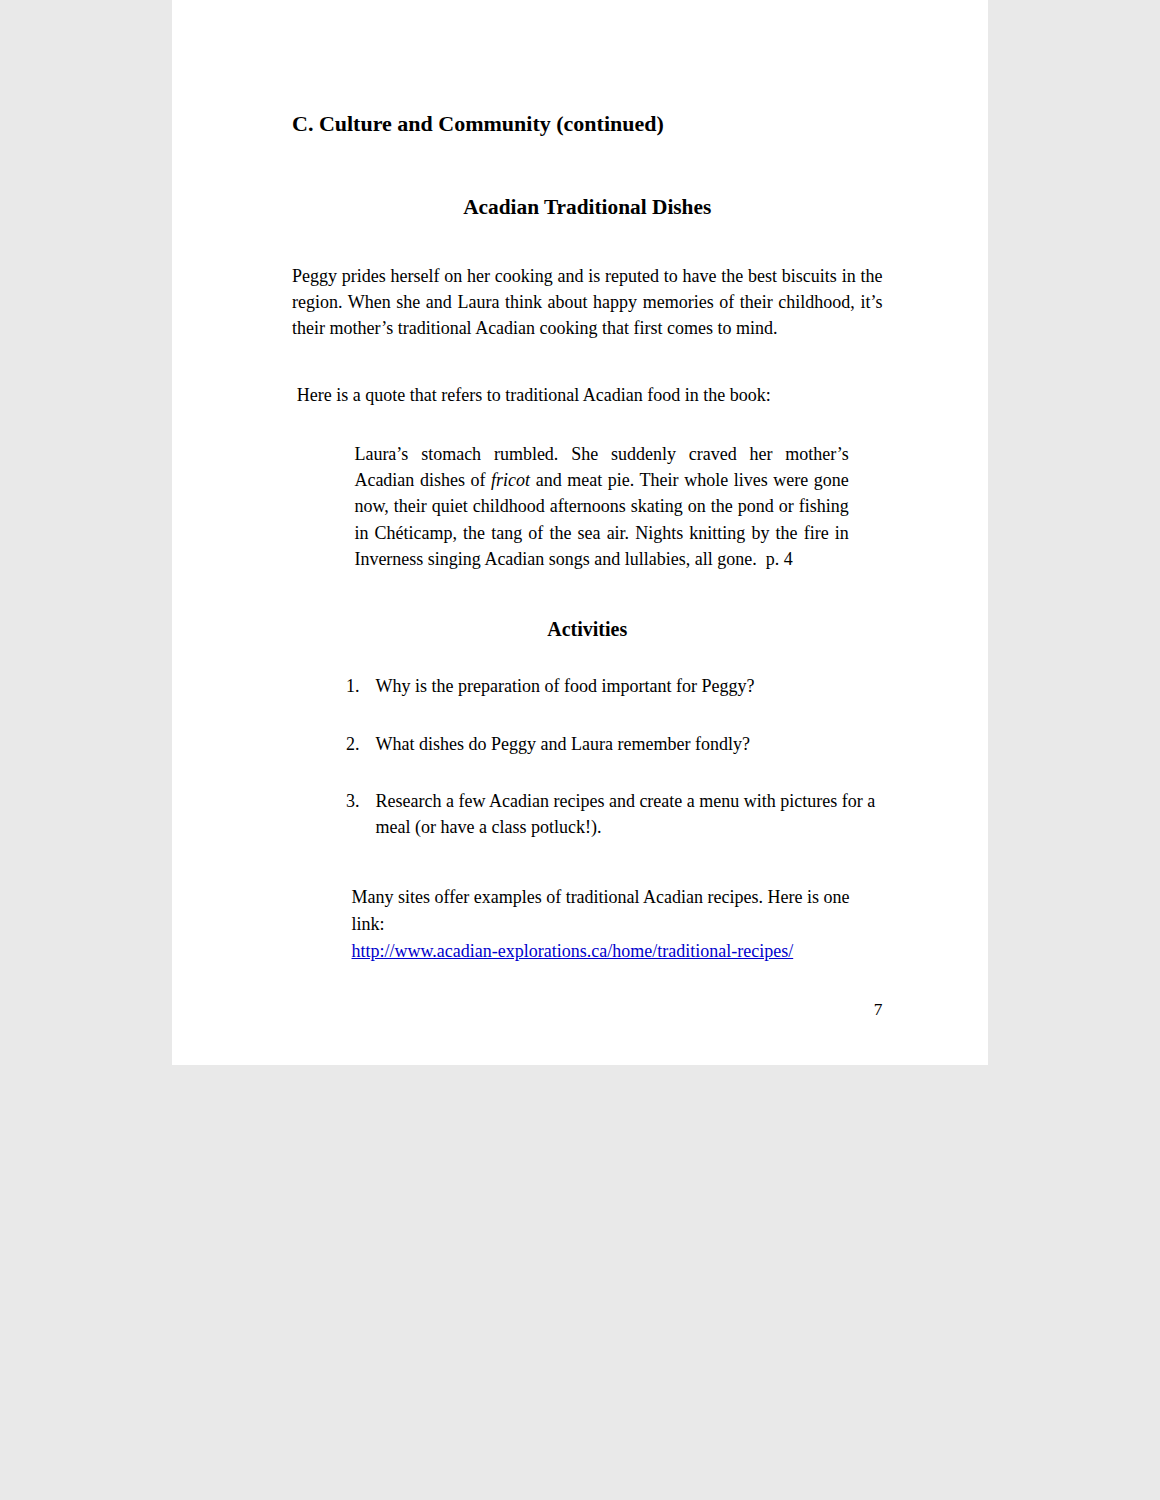C. Culture and Community (continued)
Acadian Traditional Dishes
Peggy prides herself on her cooking and is reputed to have the best biscuits in the region. When she and Laura think about happy memories of their childhood, it’s their mother’s traditional Acadian cooking that first comes to mind.
Here is a quote that refers to traditional Acadian food in the book:
Laura’s stomach rumbled. She suddenly craved her mother’s Acadian dishes of fricot and meat pie. Their whole lives were gone now, their quiet childhood afternoons skating on the pond or fishing in Chéticamp, the tang of the sea air. Nights knitting by the fire in Inverness singing Acadian songs and lullabies, all gone. p. 4
Activities
Why is the preparation of food important for Peggy?
What dishes do Peggy and Laura remember fondly?
Research a few Acadian recipes and create a menu with pictures for a meal (or have a class potluck!).
Many sites offer examples of traditional Acadian recipes. Here is one link:
http://www.acadian-explorations.ca/home/traditional-recipes/
7